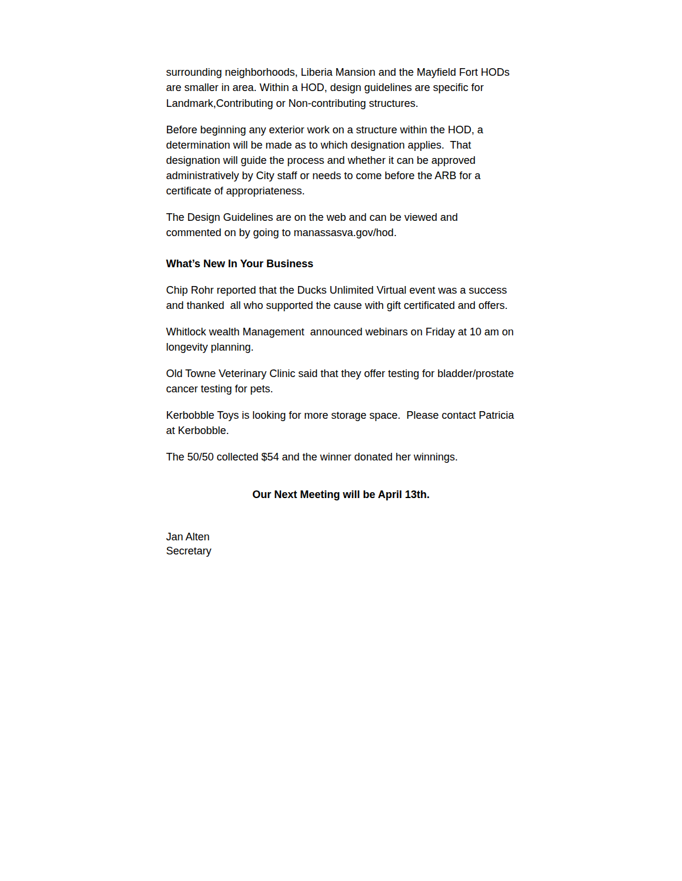surrounding neighborhoods, Liberia Mansion and the Mayfield Fort HODs are smaller in area. Within a HOD, design guidelines are specific for Landmark,Contributing or Non-contributing structures.
Before beginning any exterior work on a structure within the HOD, a determination will be made as to which designation applies. That designation will guide the process and whether it can be approved administratively by City staff or needs to come before the ARB for a certificate of appropriateness.
The Design Guidelines are on the web and can be viewed and commented on by going to manassasva.gov/hod.
What’s New In Your Business
Chip Rohr reported that the Ducks Unlimited Virtual event was a success and thanked all who supported the cause with gift certificated and offers.
Whitlock wealth Management announced webinars on Friday at 10 am on longevity planning.
Old Towne Veterinary Clinic said that they offer testing for bladder/prostate cancer testing for pets.
Kerbobble Toys is looking for more storage space. Please contact Patricia at Kerbobble.
The 50/50 collected $54 and the winner donated her winnings.
Our Next Meeting will be April 13th.
Jan Alten
Secretary